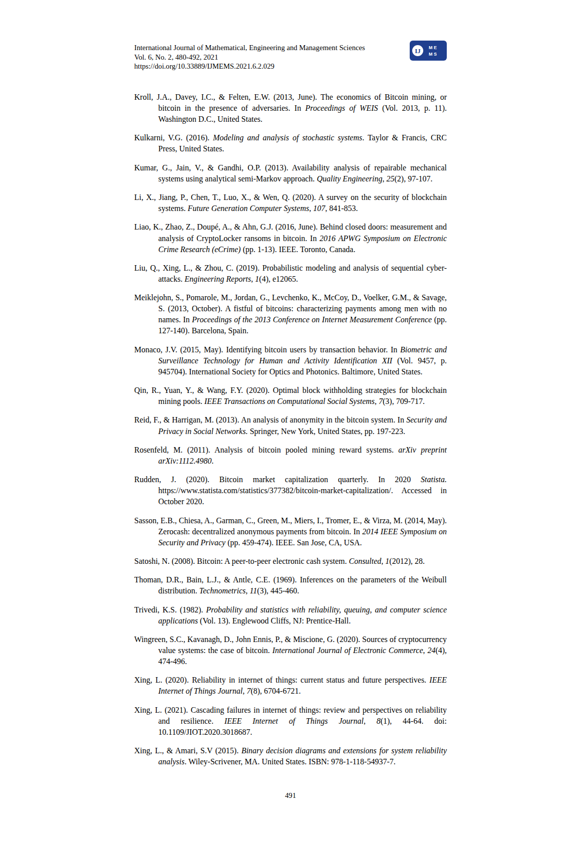International Journal of Mathematical, Engineering and Management Sciences
Vol. 6, No. 2, 480-492, 2021
https://doi.org/10.33889/IJMEMS.2021.6.2.029
IJMEMS IJ M E M S
Kroll, J.A., Davey, I.C., & Felten, E.W. (2013, June). The economics of Bitcoin mining, or bitcoin in the presence of adversaries. In Proceedings of WEIS (Vol. 2013, p. 11). Washington D.C., United States.
Kulkarni, V.G. (2016). Modeling and analysis of stochastic systems. Taylor & Francis, CRC Press, United States.
Kumar, G., Jain, V., & Gandhi, O.P. (2013). Availability analysis of repairable mechanical systems using analytical semi-Markov approach. Quality Engineering, 25(2), 97-107.
Li, X., Jiang, P., Chen, T., Luo, X., & Wen, Q. (2020). A survey on the security of blockchain systems. Future Generation Computer Systems, 107, 841-853.
Liao, K., Zhao, Z., Doupé, A., & Ahn, G.J. (2016, June). Behind closed doors: measurement and analysis of CryptoLocker ransoms in bitcoin. In 2016 APWG Symposium on Electronic Crime Research (eCrime) (pp. 1-13). IEEE. Toronto, Canada.
Liu, Q., Xing, L., & Zhou, C. (2019). Probabilistic modeling and analysis of sequential cyber-attacks. Engineering Reports, 1(4), e12065.
Meiklejohn, S., Pomarole, M., Jordan, G., Levchenko, K., McCoy, D., Voelker, G.M., & Savage, S. (2013, October). A fistful of bitcoins: characterizing payments among men with no names. In Proceedings of the 2013 Conference on Internet Measurement Conference (pp. 127-140). Barcelona, Spain.
Monaco, J.V. (2015, May). Identifying bitcoin users by transaction behavior. In Biometric and Surveillance Technology for Human and Activity Identification XII (Vol. 9457, p. 945704). International Society for Optics and Photonics. Baltimore, United States.
Qin, R., Yuan, Y., & Wang, F.Y. (2020). Optimal block withholding strategies for blockchain mining pools. IEEE Transactions on Computational Social Systems, 7(3), 709-717.
Reid, F., & Harrigan, M. (2013). An analysis of anonymity in the bitcoin system. In Security and Privacy in Social Networks. Springer, New York, United States, pp. 197-223.
Rosenfeld, M. (2011). Analysis of bitcoin pooled mining reward systems. arXiv preprint arXiv:1112.4980.
Rudden, J. (2020). Bitcoin market capitalization quarterly. In 2020 Statista. https://www.statista.com/statistics/377382/bitcoin-market-capitalization/. Accessed in October 2020.
Sasson, E.B., Chiesa, A., Garman, C., Green, M., Miers, I., Tromer, E., & Virza, M. (2014, May). Zerocash: decentralized anonymous payments from bitcoin. In 2014 IEEE Symposium on Security and Privacy (pp. 459-474). IEEE. San Jose, CA, USA.
Satoshi, N. (2008). Bitcoin: A peer-to-peer electronic cash system. Consulted, 1(2012), 28.
Thoman, D.R., Bain, L.J., & Antle, C.E. (1969). Inferences on the parameters of the Weibull distribution. Technometrics, 11(3), 445-460.
Trivedi, K.S. (1982). Probability and statistics with reliability, queuing, and computer science applications (Vol. 13). Englewood Cliffs, NJ: Prentice-Hall.
Wingreen, S.C., Kavanagh, D., John Ennis, P., & Miscione, G. (2020). Sources of cryptocurrency value systems: the case of bitcoin. International Journal of Electronic Commerce, 24(4), 474-496.
Xing, L. (2020). Reliability in internet of things: current status and future perspectives. IEEE Internet of Things Journal, 7(8), 6704-6721.
Xing, L. (2021). Cascading failures in internet of things: review and perspectives on reliability and resilience. IEEE Internet of Things Journal, 8(1), 44-64. doi: 10.1109/JIOT.2020.3018687.
Xing, L., & Amari, S.V (2015). Binary decision diagrams and extensions for system reliability analysis. Wiley-Scrivener, MA. United States. ISBN: 978-1-118-54937-7.
491